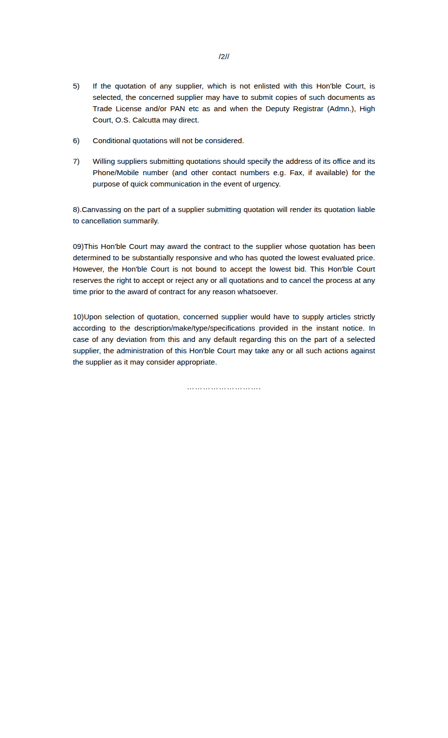/2//
5) If the quotation of any supplier, which is not enlisted with this Hon'ble Court, is selected, the concerned supplier may have to submit copies of such documents as Trade License and/or PAN etc as and when the Deputy Registrar (Admn.), High Court, O.S. Calcutta may direct.
6) Conditional quotations will not be considered.
7) Willing suppliers submitting quotations should specify the address of its office and its Phone/Mobile number (and other contact numbers e.g. Fax, if available) for the purpose of quick communication in the event of urgency.
8).Canvassing on the part of a supplier submitting quotation will render its quotation liable to cancellation summarily.
09)This Hon'ble Court may award the contract to the supplier whose quotation has been determined to be substantially responsive and who has quoted the lowest evaluated price. However, the Hon'ble Court is not bound to accept the lowest bid. This Hon'ble Court reserves the right to accept or reject any or all quotations and to cancel the process at any time prior to the award of contract for any reason whatsoever.
10)Upon selection of quotation, concerned supplier would have to supply articles strictly according to the description/make/type/specifications provided in the instant notice. In case of any deviation from this and any default regarding this on the part of a selected supplier, the administration of this Hon'ble Court may take any or all such actions against the supplier as it may consider appropriate.
……………………….